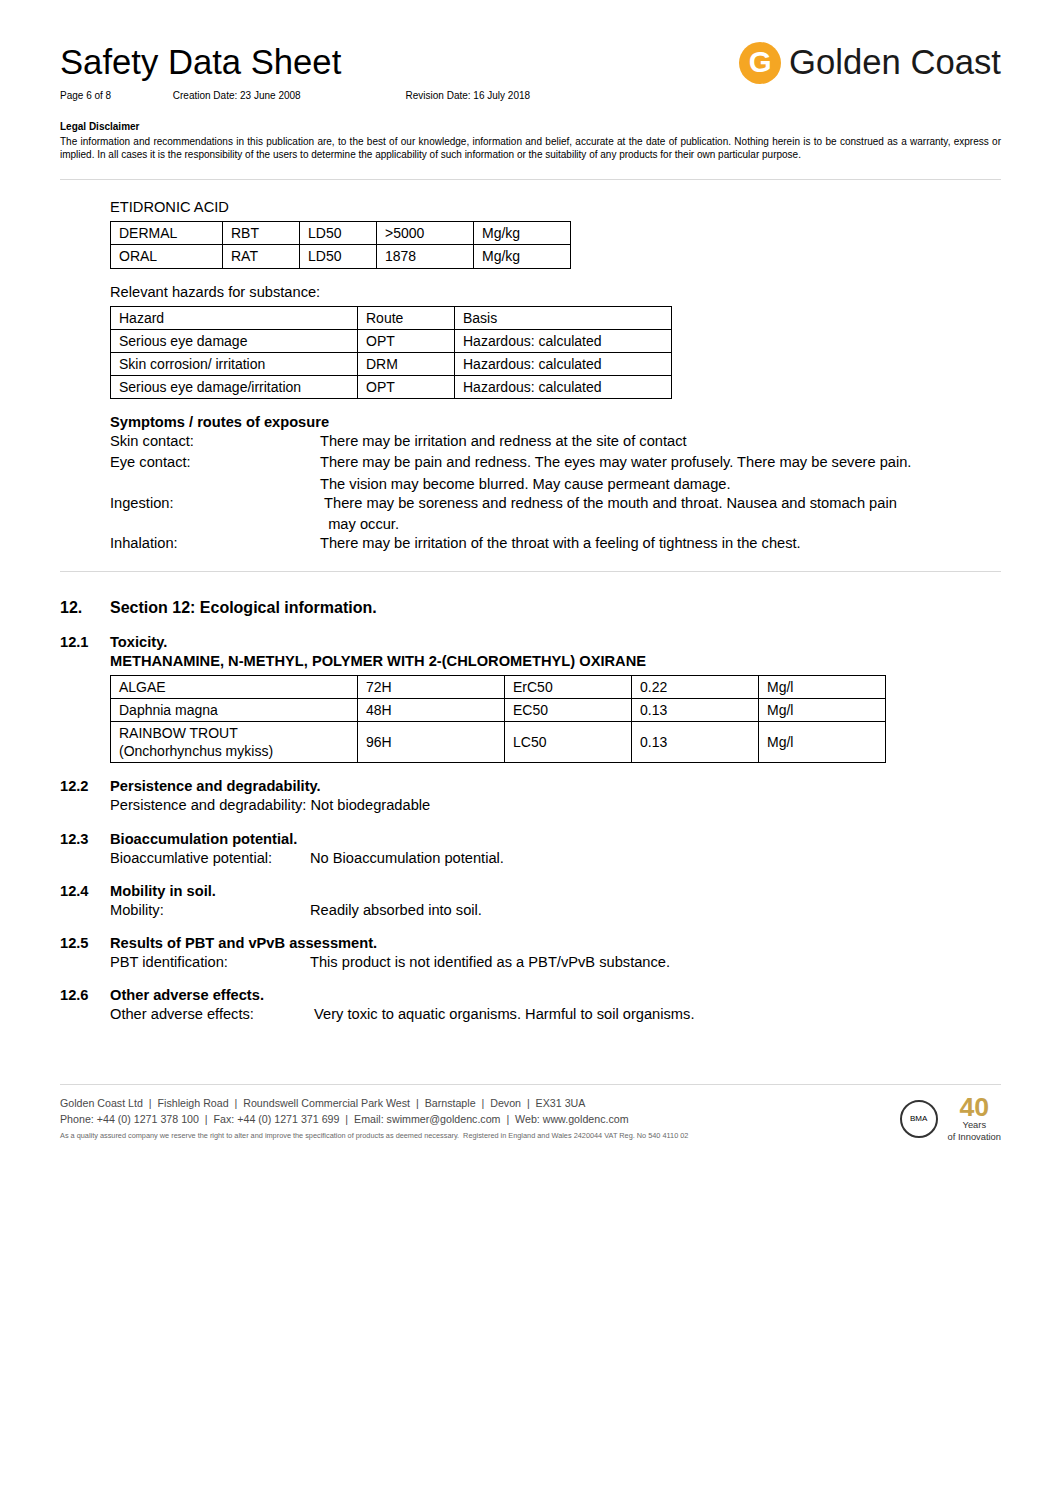Safety Data Sheet
Page 6 of 8 Creation Date: 23 June 2008 Revision Date: 16 July 2018
G
Golden Coast
Legal Disclaimer
The information and recommendations in this publication are, to the best of our knowledge, information and belief, accurate at the date of publication. Nothing herein is to be construed as a warranty, express or implied. In all cases it is the responsibility of the users to determine the applicability of such information or the suitability of any products for their own particular purpose.
ETIDRONIC ACID
| DERMAL | RBT | LD50 | >5000 | Mg/kg |
| ORAL | RAT | LD50 | 1878 | Mg/kg |
Relevant hazards for substance:
| Hazard | Route | Basis |
| Serious eye damage | OPT | Hazardous: calculated |
| Skin corrosion/ irritation | DRM | Hazardous: calculated |
| Serious eye damage/irritation | OPT | Hazardous: calculated |
Symptoms / routes of exposure
Skin contact:
There may be irritation and redness at the site of contact
Eye contact:
There may be pain and redness. The eyes may water profusely. There may be severe pain.
The vision may become blurred. May cause permeant damage.
Ingestion:
There may be soreness and redness of the mouth and throat. Nausea and stomach pain
may occur.
Inhalation:
There may be irritation of the throat with a feeling of tightness in the chest.
12.
Section 12: Ecological information.
12.1
Toxicity.
METHANAMINE, N-METHYL, POLYMER WITH 2-(CHLOROMETHYL) OXIRANE
| ALGAE | 72H | ErC50 | 0.22 | Mg/l |
| Daphnia magna | 48H | EC50 | 0.13 | Mg/l |
| RAINBOW TROUT (Onchorhynchus mykiss) | 96H | LC50 | 0.13 | Mg/l |
12.2
Persistence and degradability.
Persistence and degradability: Not biodegradable
12.3
Bioaccumulation potential.
Bioaccumlative potential:
No Bioaccumulation potential.
12.4
Mobility in soil.
Mobility:
Readily absorbed into soil.
12.5
Results of PBT and vPvB assessment.
PBT identification:
This product is not identified as a PBT/vPvB substance.
12.6
Other adverse effects.
Other adverse effects:
Very toxic to aquatic organisms. Harmful to soil organisms.
Golden Coast Ltd | Fishleigh Road | Roundswell Commercial Park West | Barnstaple | Devon | EX31 3UA
Phone: +44 (0) 1271 378 100 | Fax: +44 (0) 1271 371 699 | Email: swimmer@goldenc.com | Web: www.goldenc.com
As a quality assured company we reserve the right to alter and improve the specification of products as deemed necessary. Registered in England and Wales 2420044 VAT Reg. No 540 4110 02
BMA
40 Years
of Innovation